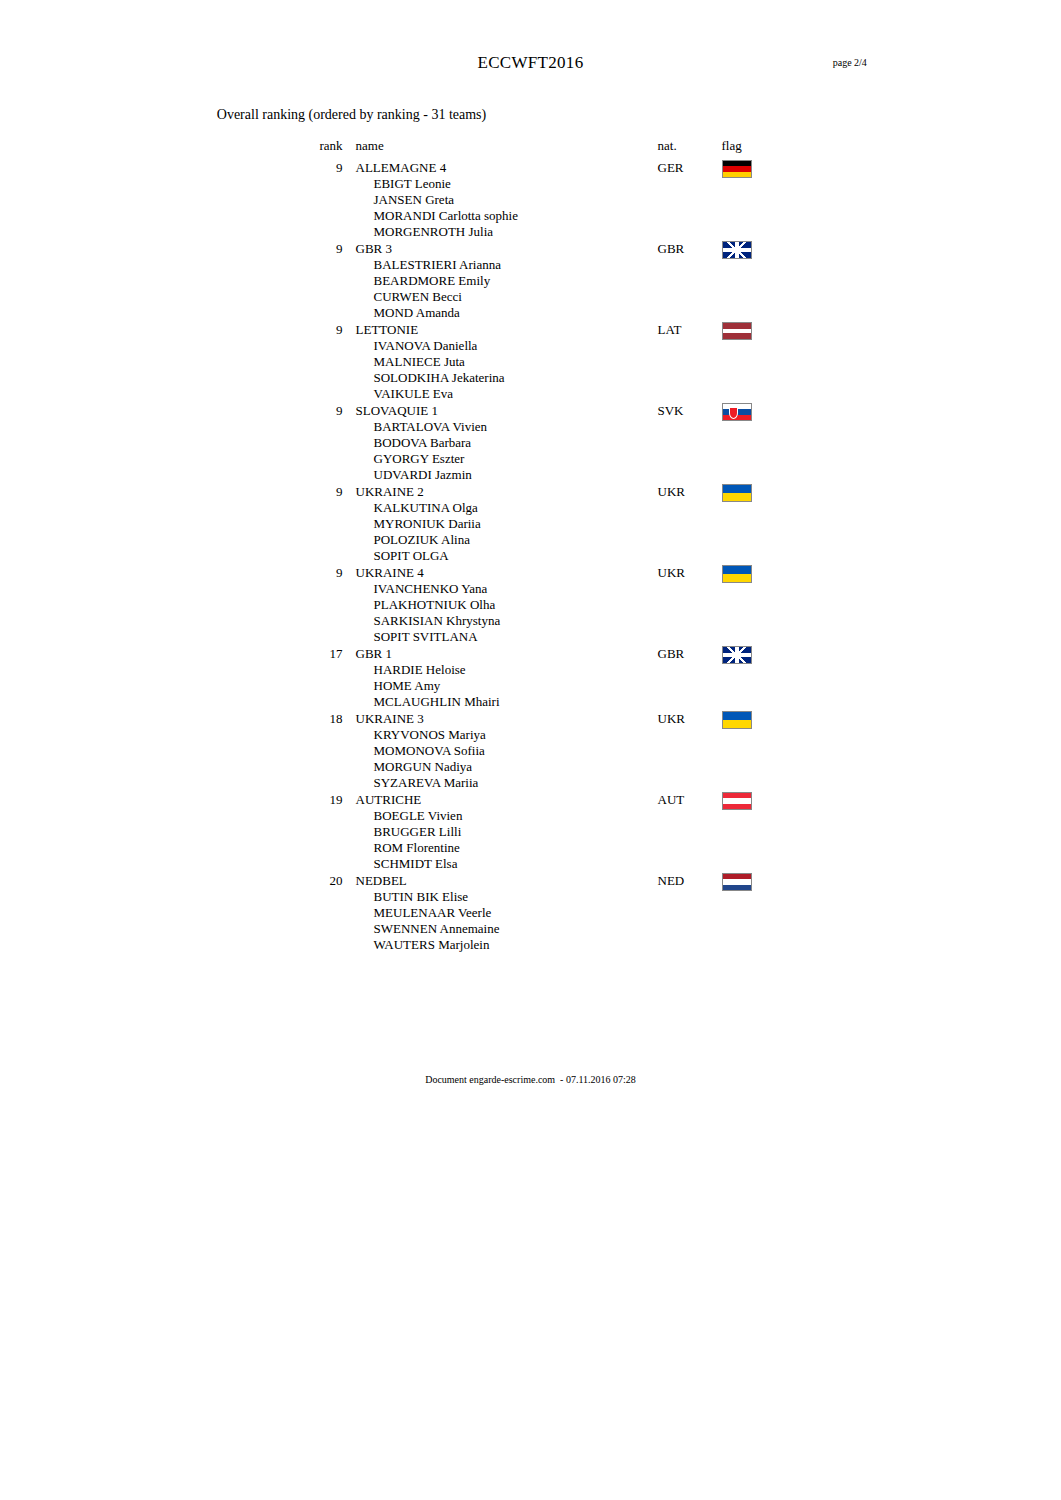ECCWFT2016
page 2/4
Overall ranking (ordered by ranking - 31 teams)
| rank | name | nat. | flag |
| --- | --- | --- | --- |
| 9 | ALLEMAGNE 4 EBIGT Leonie JANSEN Greta MORANDI Carlotta sophie MORGENROTH Julia | GER | |
| 9 | GBR 3 BALESTRIERI Arianna BEARDMORE Emily CURWEN Becci MOND Amanda | GBR | |
| 9 | LETTONIE IVANOVA Daniella MALNIECE Juta SOLODKIHA Jekaterina VAIKULE Eva | LAT | |
| 9 | SLOVAQUIE 1 BARTALOVA Vivien BODOVA Barbara GYORGY Eszter UDVARDI Jazmin | SVK | |
| 9 | UKRAINE 2 KALKUTINA Olga MYRONIUK Dariia POLOZIUK Alina SOPIT OLGA | UKR | |
| 9 | UKRAINE 4 IVANCHENKO Yana PLAKHOTNIUK Olha SARKISIAN Khrystyna SOPIT SVITLANA | UKR | |
| 17 | GBR 1 HARDIE Heloise HOME Amy MCLAUGHLIN Mhairi | GBR | |
| 18 | UKRAINE 3 KRYVONOS Mariya MOMONOVA Sofiia MORGUN Nadiya SYZAREVA Mariia | UKR | |
| 19 | AUTRICHE BOEGLE Vivien BRUGGER Lilli ROM Florentine SCHMIDT Elsa | AUT | |
| 20 | NEDBEL BUTIN BIK Elise MEULENAAR Veerle SWENNEN Annemaine WAUTERS Marjolein | NED | |
Document engarde-escrime.com - 07.11.2016 07:28